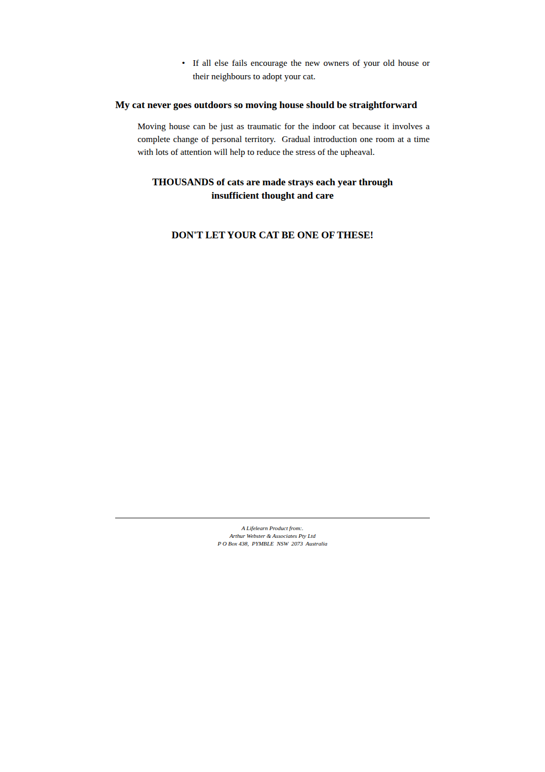If all else fails encourage the new owners of your old house or their neighbours to adopt your cat.
My cat never goes outdoors so moving house should be straightforward
Moving house can be just as traumatic for the indoor cat because it involves a complete change of personal territory. Gradual introduction one room at a time with lots of attention will help to reduce the stress of the upheaval.
THOUSANDS of cats are made strays each year through insufficient thought and care
DON'T LET YOUR CAT BE ONE OF THESE!
A Lifelearn Product from:.
Arthur Webster & Associates Pty Ltd
P O Box 438, PYMBLE NSW 2073 Australia